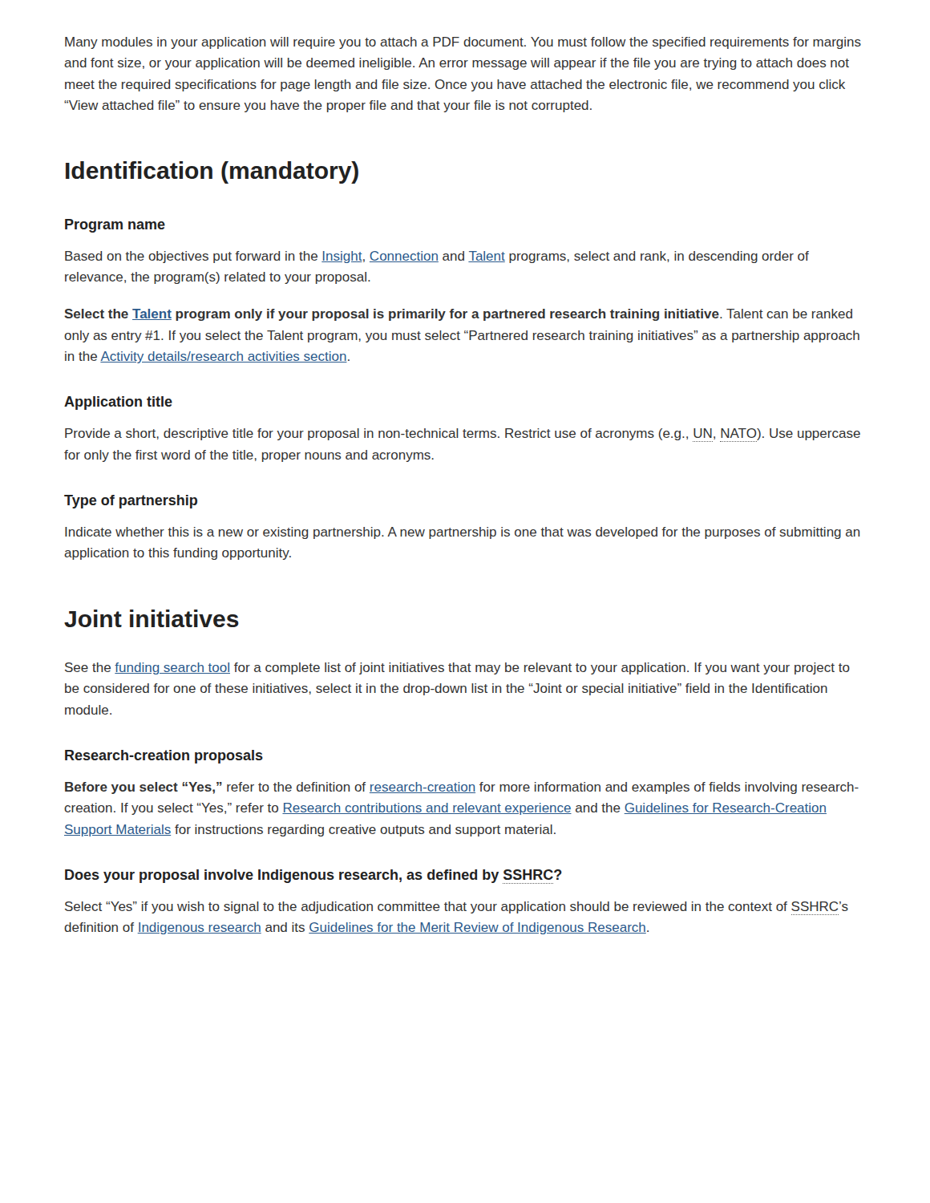Many modules in your application will require you to attach a PDF document. You must follow the specified requirements for margins and font size, or your application will be deemed ineligible. An error message will appear if the file you are trying to attach does not meet the required specifications for page length and file size. Once you have attached the electronic file, we recommend you click “View attached file” to ensure you have the proper file and that your file is not corrupted.
Identification (mandatory)
Program name
Based on the objectives put forward in the Insight, Connection and Talent programs, select and rank, in descending order of relevance, the program(s) related to your proposal.
Select the Talent program only if your proposal is primarily for a partnered research training initiative. Talent can be ranked only as entry #1. If you select the Talent program, you must select “Partnered research training initiatives” as a partnership approach in the Activity details/research activities section.
Application title
Provide a short, descriptive title for your proposal in non-technical terms. Restrict use of acronyms (e.g., UN, NATO). Use uppercase for only the first word of the title, proper nouns and acronyms.
Type of partnership
Indicate whether this is a new or existing partnership. A new partnership is one that was developed for the purposes of submitting an application to this funding opportunity.
Joint initiatives
See the funding search tool for a complete list of joint initiatives that may be relevant to your application. If you want your project to be considered for one of these initiatives, select it in the drop-down list in the “Joint or special initiative” field in the Identification module.
Research-creation proposals
Before you select “Yes,” refer to the definition of research-creation for more information and examples of fields involving research-creation. If you select “Yes,” refer to Research contributions and relevant experience and the Guidelines for Research-Creation Support Materials for instructions regarding creative outputs and support material.
Does your proposal involve Indigenous research, as defined by SSHRC?
Select “Yes” if you wish to signal to the adjudication committee that your application should be reviewed in the context of SSHRC’s definition of Indigenous research and its Guidelines for the Merit Review of Indigenous Research.